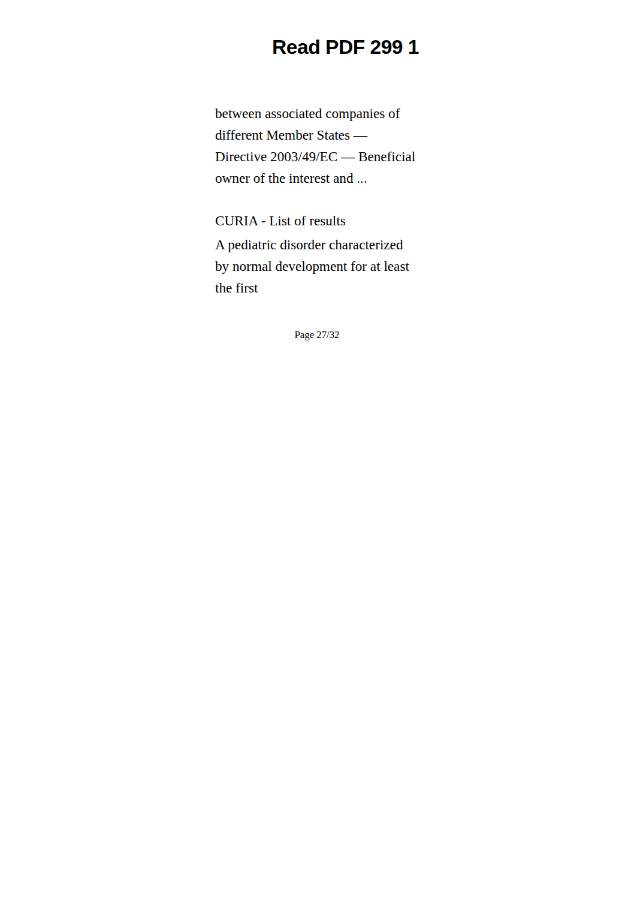Read PDF 299 1
between associated companies of different Member States — Directive 2003/49/EC — Beneficial owner of the interest and ...
CURIA - List of results
A pediatric disorder characterized by normal development for at least the first
Page 27/32